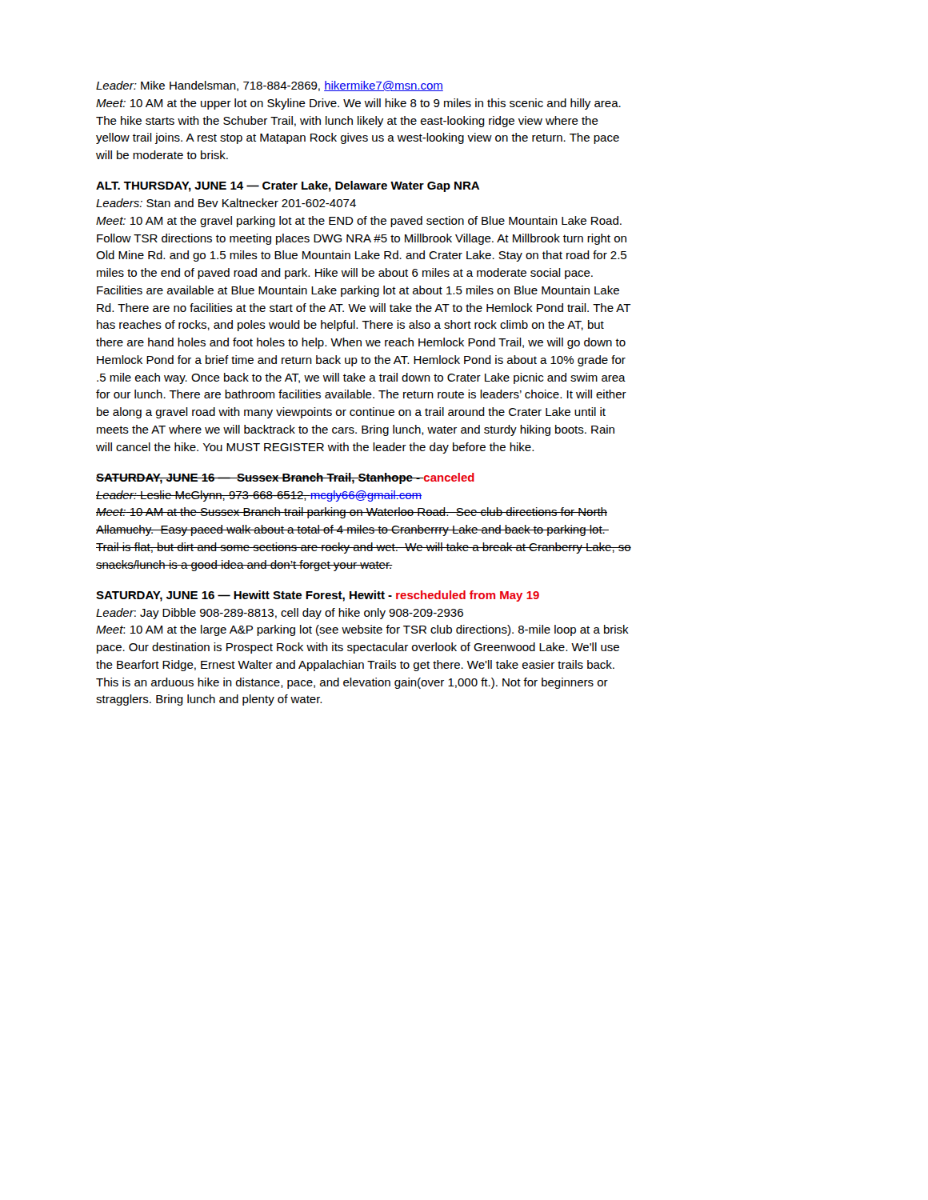Leader: Mike Handelsman, 718-884-2869, hikermike7@msn.com
Meet: 10 AM at the upper lot on Skyline Drive. We will hike 8 to 9 miles in this scenic and hilly area. The hike starts with the Schuber Trail, with lunch likely at the east-looking ridge view where the yellow trail joins. A rest stop at Matapan Rock gives us a west-looking view on the return. The pace will be moderate to brisk.
ALT. THURSDAY, JUNE 14 — Crater Lake, Delaware Water Gap NRA
Leaders: Stan and Bev Kaltnecker 201-602-4074
Meet: 10 AM at the gravel parking lot at the END of the paved section of Blue Mountain Lake Road. Follow TSR directions to meeting places DWG NRA #5 to Millbrook Village. At Millbrook turn right on Old Mine Rd. and go 1.5 miles to Blue Mountain Lake Rd. and Crater Lake. Stay on that road for 2.5 miles to the end of paved road and park. Hike will be about 6 miles at a moderate social pace. Facilities are available at Blue Mountain Lake parking lot at about 1.5 miles on Blue Mountain Lake Rd. There are no facilities at the start of the AT. We will take the AT to the Hemlock Pond trail. The AT has reaches of rocks, and poles would be helpful. There is also a short rock climb on the AT, but there are hand holes and foot holes to help. When we reach Hemlock Pond Trail, we will go down to Hemlock Pond for a brief time and return back up to the AT. Hemlock Pond is about a 10% grade for .5 mile each way. Once back to the AT, we will take a trail down to Crater Lake picnic and swim area for our lunch. There are bathroom facilities available. The return route is leaders’ choice. It will either be along a gravel road with many viewpoints or continue on a trail around the Crater Lake until it meets the AT where we will backtrack to the cars. Bring lunch, water and sturdy hiking boots. Rain will cancel the hike. You MUST REGISTER with the leader the day before the hike.
SATURDAY, JUNE 16 — Sussex Branch Trail, Stanhope - canceled
Leader: Leslie McGlynn, 973-668-6512, mcgly66@gmail.com
Meet: 10 AM at the Sussex Branch trail parking on Waterloo Road. See club directions for North Allamuchy. Easy paced walk about a total of 4 miles to Cranberrry Lake and back to parking lot. Trail is flat, but dirt and some sections are rocky and wet. We will take a break at Cranberry Lake, so snacks/lunch is a good idea and don’t forget your water.
SATURDAY, JUNE 16 — Hewitt State Forest, Hewitt - rescheduled from May 19
Leader: Jay Dibble 908-289-8813, cell day of hike only 908-209-2936
Meet: 10 AM at the large A&P parking lot (see website for TSR club directions). 8-mile loop at a brisk pace. Our destination is Prospect Rock with its spectacular overlook of Greenwood Lake. We'll use the Bearfort Ridge, Ernest Walter and Appalachian Trails to get there. We'll take easier trails back. This is an arduous hike in distance, pace, and elevation gain(over 1,000 ft.). Not for beginners or stragglers. Bring lunch and plenty of water.